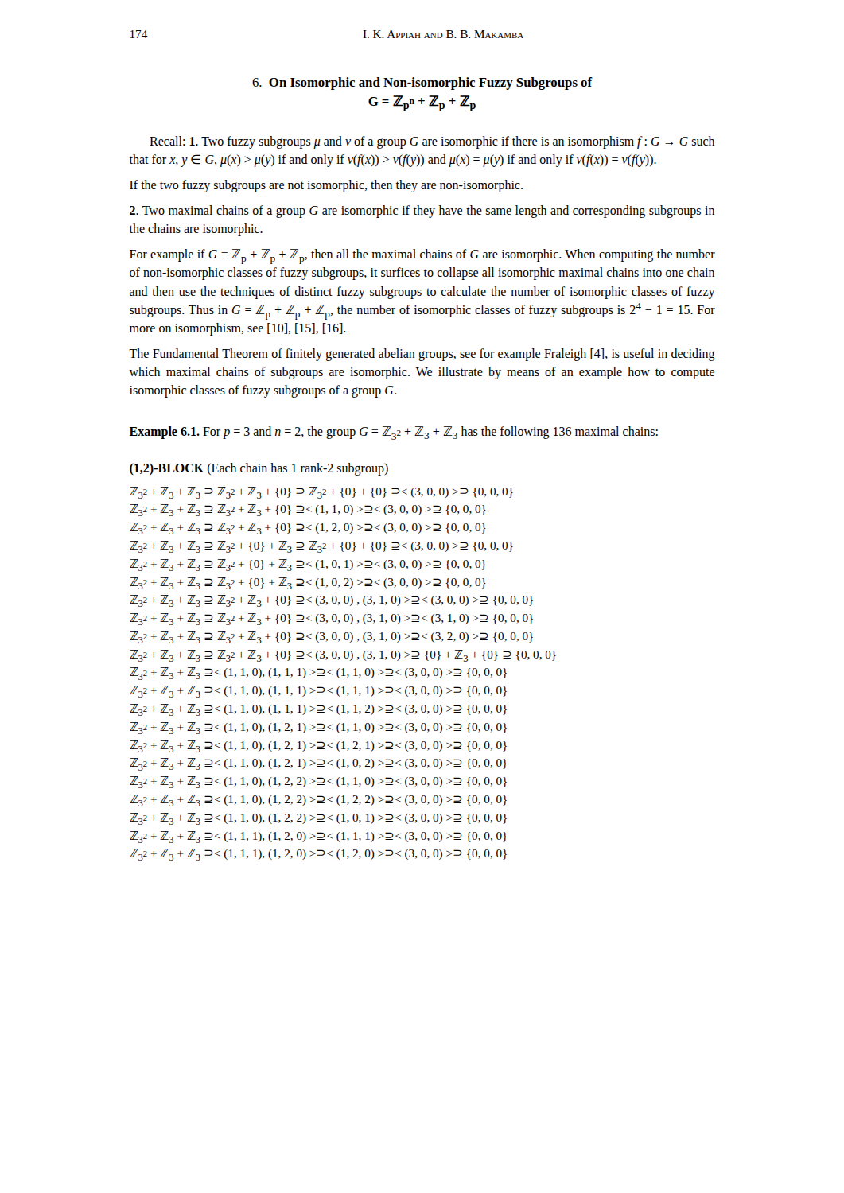174 I. K. Appiah and B. B. Makamba
6. On Isomorphic and Non-isomorphic Fuzzy Subgroups of
G = ℤpn + ℤp + ℤp
Recall: 1. Two fuzzy subgroups μ and ν of a group G are isomorphic if there is an isomorphism f : G → G such that for x, y ∈ G, μ(x) > μ(y) if and only if ν(f(x)) > ν(f(y)) and μ(x) = μ(y) if and only if ν(f(x)) = ν(f(y)).
If the two fuzzy subgroups are not isomorphic, then they are non-isomorphic.
2. Two maximal chains of a group G are isomorphic if they have the same length and corresponding subgroups in the chains are isomorphic.
For example if G = ℤp + ℤp + ℤp, then all the maximal chains of G are isomorphic. When computing the number of non-isomorphic classes of fuzzy subgroups, it surfices to collapse all isomorphic maximal chains into one chain and then use the techniques of distinct fuzzy subgroups to calculate the number of isomorphic classes of fuzzy subgroups. Thus in G = ℤp + ℤp + ℤp, the number of isomorphic classes of fuzzy subgroups is 24 − 1 = 15. For more on isomorphism, see [10], [15], [16].
The Fundamental Theorem of finitely generated abelian groups, see for example Fraleigh [4], is useful in deciding which maximal chains of subgroups are isomorphic. We illustrate by means of an example how to compute isomorphic classes of fuzzy subgroups of a group G.
Example 6.1. For p = 3 and n = 2, the group G = ℤ32 + ℤ3 + ℤ3 has the following 136 maximal chains:
(1,2)-BLOCK (Each chain has 1 rank-2 subgroup)
ℤ32 + ℤ3 + ℤ3 ⊇ ℤ32 + ℤ3 + {0} ⊇ ℤ32 + {0} + {0} ⊇< (3, 0, 0) >⊇ {0, 0, 0}
ℤ32 + ℤ3 + ℤ3 ⊇ ℤ32 + ℤ3 + {0} ⊇< (1, 1, 0) >⊇< (3, 0, 0) >⊇ {0, 0, 0}
ℤ32 + ℤ3 + ℤ3 ⊇ ℤ32 + ℤ3 + {0} ⊇< (1, 2, 0) >⊇< (3, 0, 0) >⊇ {0, 0, 0}
ℤ32 + ℤ3 + ℤ3 ⊇ ℤ32 + {0} + ℤ3 ⊇ ℤ32 + {0} + {0} ⊇< (3, 0, 0) >⊇ {0, 0, 0}
ℤ32 + ℤ3 + ℤ3 ⊇ ℤ32 + {0} + ℤ3 ⊇< (1, 0, 1) >⊇< (3, 0, 0) >⊇ {0, 0, 0}
ℤ32 + ℤ3 + ℤ3 ⊇ ℤ32 + {0} + ℤ3 ⊇< (1, 0, 2) >⊇< (3, 0, 0) >⊇ {0, 0, 0}
ℤ32 + ℤ3 + ℤ3 ⊇ ℤ32 + ℤ3 + {0} ⊇< (3, 0, 0) , (3, 1, 0) >⊇< (3, 0, 0) >⊇ {0, 0, 0}
ℤ32 + ℤ3 + ℤ3 ⊇ ℤ32 + ℤ3 + {0} ⊇< (3, 0, 0) , (3, 1, 0) >⊇< (3, 1, 0) >⊇ {0, 0, 0}
ℤ32 + ℤ3 + ℤ3 ⊇ ℤ32 + ℤ3 + {0} ⊇< (3, 0, 0) , (3, 1, 0) >⊇< (3, 2, 0) >⊇ {0, 0, 0}
ℤ32 + ℤ3 + ℤ3 ⊇ ℤ32 + ℤ3 + {0} ⊇< (3, 0, 0) , (3, 1, 0) >⊇ {0} + ℤ3 + {0} ⊇ {0, 0, 0}
ℤ32 + ℤ3 + ℤ3 ⊇< (1, 1, 0), (1, 1, 1) >⊇< (1, 1, 0) >⊇< (3, 0, 0) >⊇ {0, 0, 0}
ℤ32 + ℤ3 + ℤ3 ⊇< (1, 1, 0), (1, 1, 1) >⊇< (1, 1, 1) >⊇< (3, 0, 0) >⊇ {0, 0, 0}
ℤ32 + ℤ3 + ℤ3 ⊇< (1, 1, 0), (1, 1, 1) >⊇< (1, 1, 2) >⊇< (3, 0, 0) >⊇ {0, 0, 0}
ℤ32 + ℤ3 + ℤ3 ⊇< (1, 1, 0), (1, 2, 1) >⊇< (1, 1, 0) >⊇< (3, 0, 0) >⊇ {0, 0, 0}
ℤ32 + ℤ3 + ℤ3 ⊇< (1, 1, 0), (1, 2, 1) >⊇< (1, 2, 1) >⊇< (3, 0, 0) >⊇ {0, 0, 0}
ℤ32 + ℤ3 + ℤ3 ⊇< (1, 1, 0), (1, 2, 1) >⊇< (1, 0, 2) >⊇< (3, 0, 0) >⊇ {0, 0, 0}
ℤ32 + ℤ3 + ℤ3 ⊇< (1, 1, 0), (1, 2, 2) >⊇< (1, 1, 0) >⊇< (3, 0, 0) >⊇ {0, 0, 0}
ℤ32 + ℤ3 + ℤ3 ⊇< (1, 1, 0), (1, 2, 2) >⊇< (1, 2, 2) >⊇< (3, 0, 0) >⊇ {0, 0, 0}
ℤ32 + ℤ3 + ℤ3 ⊇< (1, 1, 0), (1, 2, 2) >⊇< (1, 0, 1) >⊇< (3, 0, 0) >⊇ {0, 0, 0}
ℤ32 + ℤ3 + ℤ3 ⊇< (1, 1, 1), (1, 2, 0) >⊇< (1, 1, 1) >⊇< (3, 0, 0) >⊇ {0, 0, 0}
ℤ32 + ℤ3 + ℤ3 ⊇< (1, 1, 1), (1, 2, 0) >⊇< (1, 2, 0) >⊇< (3, 0, 0) >⊇ {0, 0, 0}